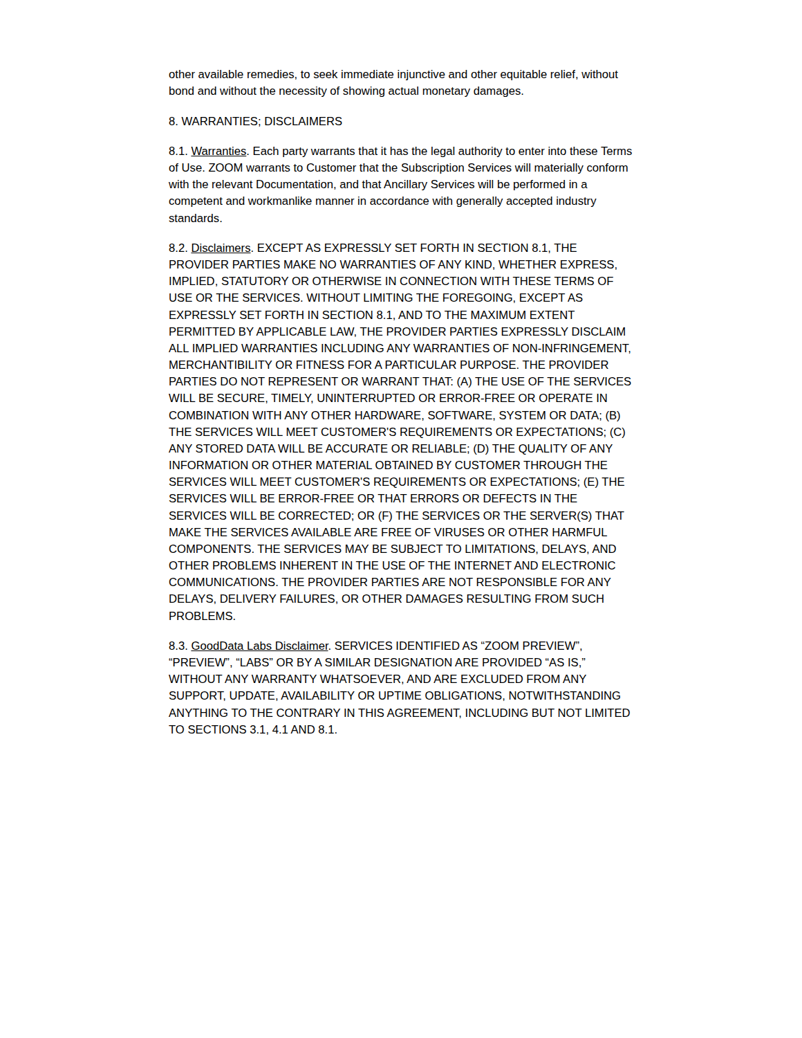other available remedies, to seek immediate injunctive and other equitable relief, without bond and without the necessity of showing actual monetary damages.
8. WARRANTIES; DISCLAIMERS
8.1. Warranties. Each party warrants that it has the legal authority to enter into these Terms of Use. ZOOM warrants to Customer that the Subscription Services will materially conform with the relevant Documentation, and that Ancillary Services will be performed in a competent and workmanlike manner in accordance with generally accepted industry standards.
8.2. Disclaimers. EXCEPT AS EXPRESSLY SET FORTH IN SECTION 8.1, THE PROVIDER PARTIES MAKE NO WARRANTIES OF ANY KIND, WHETHER EXPRESS, IMPLIED, STATUTORY OR OTHERWISE IN CONNECTION WITH THESE TERMS OF USE OR THE SERVICES. WITHOUT LIMITING THE FOREGOING, EXCEPT AS EXPRESSLY SET FORTH IN SECTION 8.1, AND TO THE MAXIMUM EXTENT PERMITTED BY APPLICABLE LAW, THE PROVIDER PARTIES EXPRESSLY DISCLAIM ALL IMPLIED WARRANTIES INCLUDING ANY WARRANTIES OF NON-INFRINGEMENT, MERCHANTIBILITY OR FITNESS FOR A PARTICULAR PURPOSE. THE PROVIDER PARTIES DO NOT REPRESENT OR WARRANT THAT: (A) THE USE OF THE SERVICES WILL BE SECURE, TIMELY, UNINTERRUPTED OR ERROR-FREE OR OPERATE IN COMBINATION WITH ANY OTHER HARDWARE, SOFTWARE, SYSTEM OR DATA; (B) THE SERVICES WILL MEET CUSTOMER'S REQUIREMENTS OR EXPECTATIONS; (C) ANY STORED DATA WILL BE ACCURATE OR RELIABLE; (D) THE QUALITY OF ANY INFORMATION OR OTHER MATERIAL OBTAINED BY CUSTOMER THROUGH THE SERVICES WILL MEET CUSTOMER'S REQUIREMENTS OR EXPECTATIONS; (E) THE SERVICES WILL BE ERROR-FREE OR THAT ERRORS OR DEFECTS IN THE SERVICES WILL BE CORRECTED; OR (F) THE SERVICES OR THE SERVER(S) THAT MAKE THE SERVICES AVAILABLE ARE FREE OF VIRUSES OR OTHER HARMFUL COMPONENTS. THE SERVICES MAY BE SUBJECT TO LIMITATIONS, DELAYS, AND OTHER PROBLEMS INHERENT IN THE USE OF THE INTERNET AND ELECTRONIC COMMUNICATIONS. THE PROVIDER PARTIES ARE NOT RESPONSIBLE FOR ANY DELAYS, DELIVERY FAILURES, OR OTHER DAMAGES RESULTING FROM SUCH PROBLEMS.
8.3. GoodData Labs Disclaimer. SERVICES IDENTIFIED AS “ZOOM PREVIEW”, “PREVIEW”, “LABS” OR BY A SIMILAR DESIGNATION ARE PROVIDED “AS IS,” WITHOUT ANY WARRANTY WHATSOEVER, AND ARE EXCLUDED FROM ANY SUPPORT, UPDATE, AVAILABILITY OR UPTIME OBLIGATIONS, NOTWITHSTANDING ANYTHING TO THE CONTRARY IN THIS AGREEMENT, INCLUDING BUT NOT LIMITED TO SECTIONS 3.1, 4.1 AND 8.1.